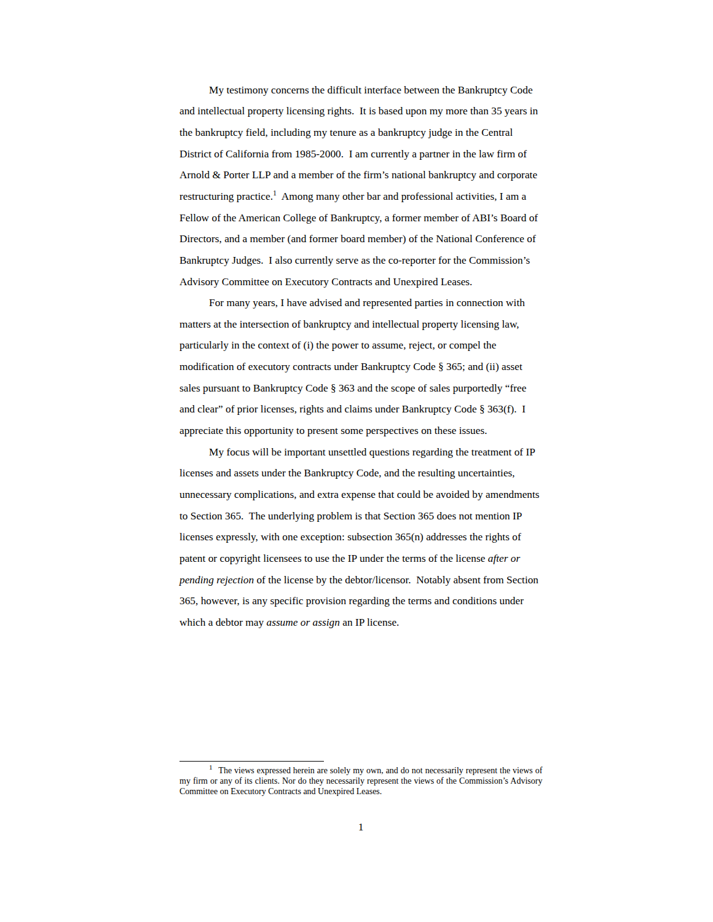My testimony concerns the difficult interface between the Bankruptcy Code and intellectual property licensing rights. It is based upon my more than 35 years in the bankruptcy field, including my tenure as a bankruptcy judge in the Central District of California from 1985-2000. I am currently a partner in the law firm of Arnold & Porter LLP and a member of the firm’s national bankruptcy and corporate restructuring practice.1 Among many other bar and professional activities, I am a Fellow of the American College of Bankruptcy, a former member of ABI’s Board of Directors, and a member (and former board member) of the National Conference of Bankruptcy Judges. I also currently serve as the co-reporter for the Commission’s Advisory Committee on Executory Contracts and Unexpired Leases.
For many years, I have advised and represented parties in connection with matters at the intersection of bankruptcy and intellectual property licensing law, particularly in the context of (i) the power to assume, reject, or compel the modification of executory contracts under Bankruptcy Code § 365; and (ii) asset sales pursuant to Bankruptcy Code § 363 and the scope of sales purportedly “free and clear” of prior licenses, rights and claims under Bankruptcy Code § 363(f). I appreciate this opportunity to present some perspectives on these issues.
My focus will be important unsettled questions regarding the treatment of IP licenses and assets under the Bankruptcy Code, and the resulting uncertainties, unnecessary complications, and extra expense that could be avoided by amendments to Section 365. The underlying problem is that Section 365 does not mention IP licenses expressly, with one exception: subsection 365(n) addresses the rights of patent or copyright licensees to use the IP under the terms of the license after or pending rejection of the license by the debtor/licensor. Notably absent from Section 365, however, is any specific provision regarding the terms and conditions under which a debtor may assume or assign an IP license.
1 The views expressed herein are solely my own, and do not necessarily represent the views of my firm or any of its clients. Nor do they necessarily represent the views of the Commission’s Advisory Committee on Executory Contracts and Unexpired Leases.
1